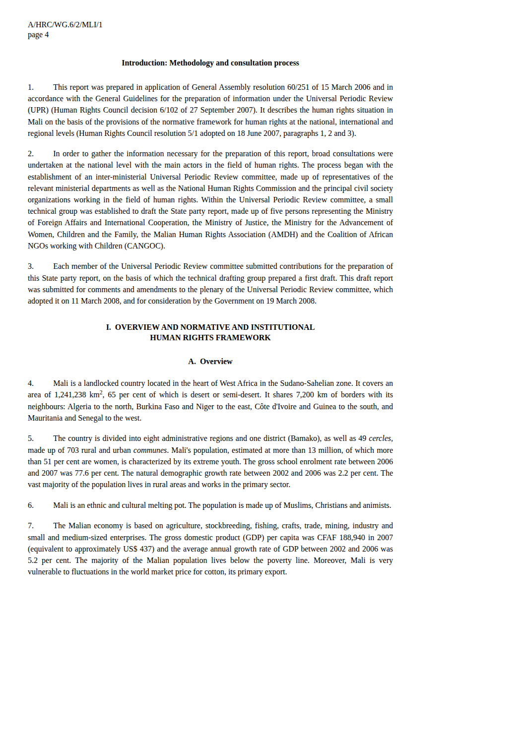A/HRC/WG.6/2/MLI/1
page 4
Introduction: Methodology and consultation process
1. This report was prepared in application of General Assembly resolution 60/251 of 15 March 2006 and in accordance with the General Guidelines for the preparation of information under the Universal Periodic Review (UPR) (Human Rights Council decision 6/102 of 27 September 2007). It describes the human rights situation in Mali on the basis of the provisions of the normative framework for human rights at the national, international and regional levels (Human Rights Council resolution 5/1 adopted on 18 June 2007, paragraphs 1, 2 and 3).
2. In order to gather the information necessary for the preparation of this report, broad consultations were undertaken at the national level with the main actors in the field of human rights. The process began with the establishment of an inter-ministerial Universal Periodic Review committee, made up of representatives of the relevant ministerial departments as well as the National Human Rights Commission and the principal civil society organizations working in the field of human rights. Within the Universal Periodic Review committee, a small technical group was established to draft the State party report, made up of five persons representing the Ministry of Foreign Affairs and International Cooperation, the Ministry of Justice, the Ministry for the Advancement of Women, Children and the Family, the Malian Human Rights Association (AMDH) and the Coalition of African NGOs working with Children (CANGOC).
3. Each member of the Universal Periodic Review committee submitted contributions for the preparation of this State party report, on the basis of which the technical drafting group prepared a first draft. This draft report was submitted for comments and amendments to the plenary of the Universal Periodic Review committee, which adopted it on 11 March 2008, and for consideration by the Government on 19 March 2008.
I. OVERVIEW AND NORMATIVE AND INSTITUTIONAL
HUMAN RIGHTS FRAMEWORK
A. Overview
4. Mali is a landlocked country located in the heart of West Africa in the Sudano-Sahelian zone. It covers an area of 1,241,238 km2, 65 per cent of which is desert or semi-desert. It shares 7,200 km of borders with its neighbours: Algeria to the north, Burkina Faso and Niger to the east, Côte d'Ivoire and Guinea to the south, and Mauritania and Senegal to the west.
5. The country is divided into eight administrative regions and one district (Bamako), as well as 49 cercles, made up of 703 rural and urban communes. Mali's population, estimated at more than 13 million, of which more than 51 per cent are women, is characterized by its extreme youth. The gross school enrolment rate between 2006 and 2007 was 77.6 per cent. The natural demographic growth rate between 2002 and 2006 was 2.2 per cent. The vast majority of the population lives in rural areas and works in the primary sector.
6. Mali is an ethnic and cultural melting pot. The population is made up of Muslims, Christians and animists.
7. The Malian economy is based on agriculture, stockbreeding, fishing, crafts, trade, mining, industry and small and medium-sized enterprises. The gross domestic product (GDP) per capita was CFAF 188,940 in 2007 (equivalent to approximately US$ 437) and the average annual growth rate of GDP between 2002 and 2006 was 5.2 per cent. The majority of the Malian population lives below the poverty line. Moreover, Mali is very vulnerable to fluctuations in the world market price for cotton, its primary export.